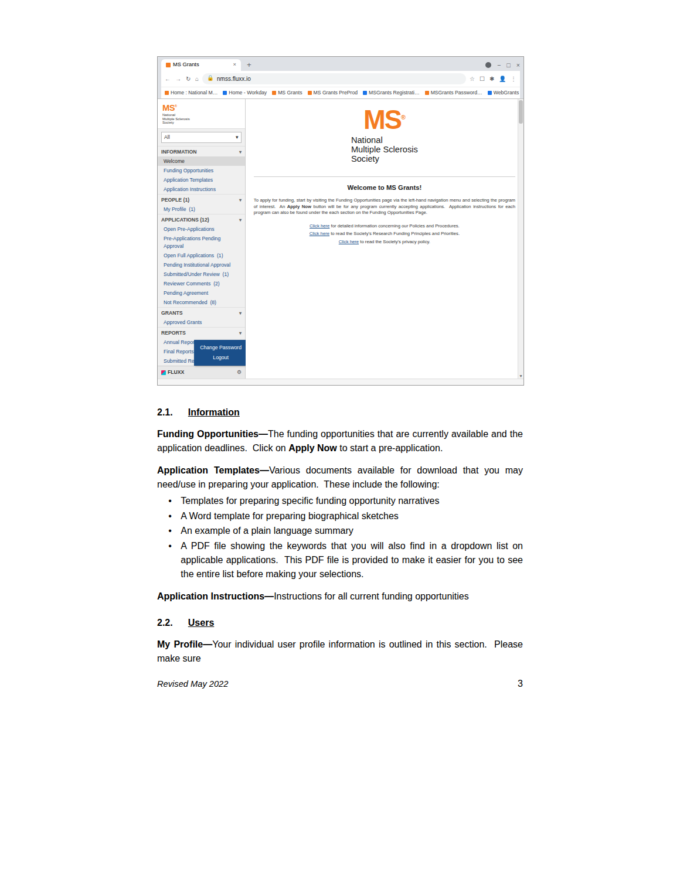MS Grants×
+
− □ ×
←→↻⌂
🔒nmss.fluxx.io
☆☐✱👤⋮
Home : National M…
Home - Workday
MS Grants
MS Grants PreProd
MSGrants Registrati…
MSGrants Password…
WebGrants - Natio…
Funding Policies an…
»☰Reading list
MS®
National
Multiple Sclerosis
Society
All▾
INFORMATION▾
Welcome
Funding Opportunities
Application Templates
Application Instructions
PEOPLE (1)▾
My Profile (1)
APPLICATIONS (12)▾
Open Pre-Applications
Pre-Applications Pending Approval
Open Full Applications (1)
Pending Institutional Approval
Submitted/Under Review (1)
Reviewer Comments (2)
Pending Agreement
Not Recommended (8)
GRANTS▾
Approved Grants
REPORTS▾
Annual Reports Due
Final Reports Due
Submitted Reports
Change Password
Logout
FLUXX
⚙
MS®
National
Multiple Sclerosis
Society
Welcome to MS Grants!
To apply for funding, start by visiting the Funding Opportunities page via the left-hand navigation menu and selecting the program of interest. An Apply Now button will be for any program currently accepting applications. Application instructions for each program can also be found under the each section on the Funding Opportunities Page.
Click here for detailed information concerning our Policies and Procedures.
Click here to read the Society's Research Funding Principles and Priorities.
Click here to read the Society's privacy policy.
▲
▼
2.1. Information
Funding Opportunities—The funding opportunities that are currently available and the application deadlines. Click on Apply Now to start a pre-application.
Application Templates—Various documents available for download that you may need/use in preparing your application. These include the following:
Templates for preparing specific funding opportunity narratives
A Word template for preparing biographical sketches
An example of a plain language summary
A PDF file showing the keywords that you will also find in a dropdown list on applicable applications. This PDF file is provided to make it easier for you to see the entire list before making your selections.
Application Instructions—Instructions for all current funding opportunities
2.2. Users
My Profile—Your individual user profile information is outlined in this section. Please make sure
Revised May 2022
3